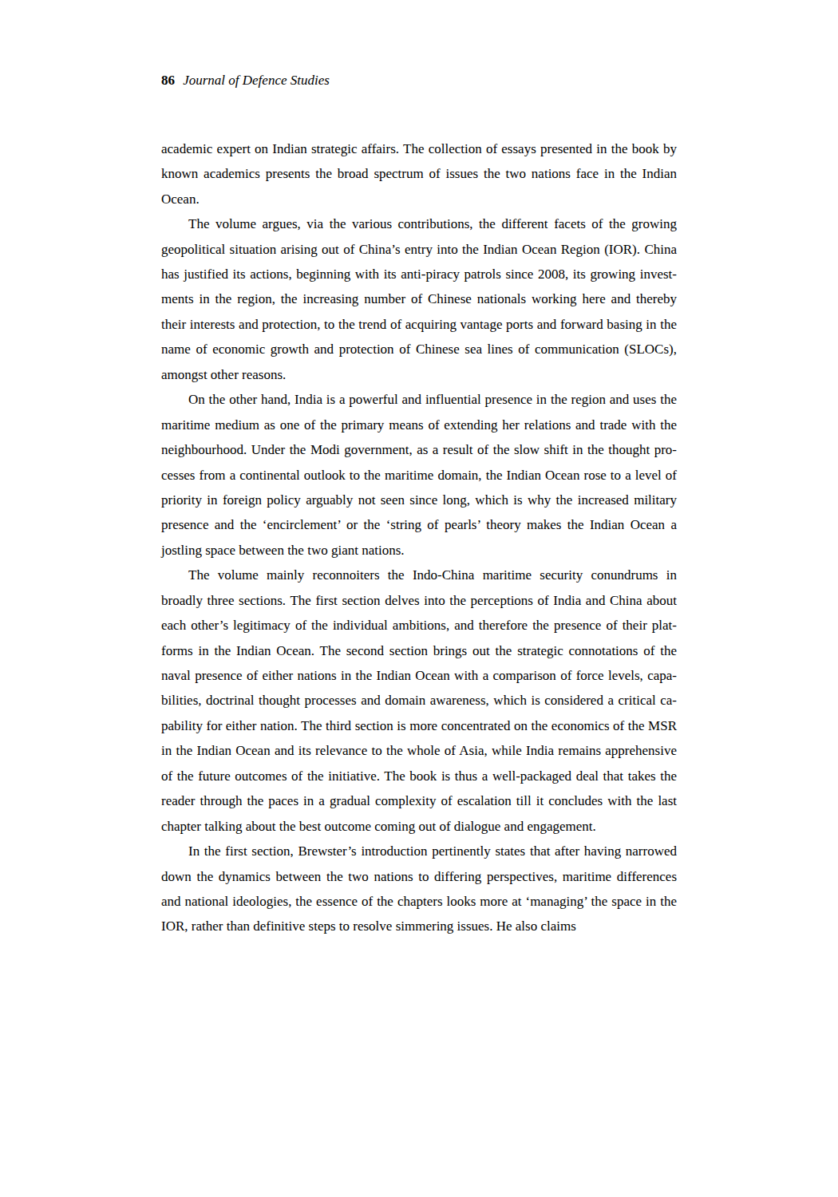86 Journal of Defence Studies
academic expert on Indian strategic affairs. The collection of essays presented in the book by known academics presents the broad spectrum of issues the two nations face in the Indian Ocean.
The volume argues, via the various contributions, the different facets of the growing geopolitical situation arising out of China’s entry into the Indian Ocean Region (IOR). China has justified its actions, beginning with its anti-piracy patrols since 2008, its growing investments in the region, the increasing number of Chinese nationals working here and thereby their interests and protection, to the trend of acquiring vantage ports and forward basing in the name of economic growth and protection of Chinese sea lines of communication (SLOCs), amongst other reasons.
On the other hand, India is a powerful and influential presence in the region and uses the maritime medium as one of the primary means of extending her relations and trade with the neighbourhood. Under the Modi government, as a result of the slow shift in the thought processes from a continental outlook to the maritime domain, the Indian Ocean rose to a level of priority in foreign policy arguably not seen since long, which is why the increased military presence and the ‘encirclement’ or the ‘string of pearls’ theory makes the Indian Ocean a jostling space between the two giant nations.
The volume mainly reconnoiters the Indo-China maritime security conundrums in broadly three sections. The first section delves into the perceptions of India and China about each other’s legitimacy of the individual ambitions, and therefore the presence of their platforms in the Indian Ocean. The second section brings out the strategic connotations of the naval presence of either nations in the Indian Ocean with a comparison of force levels, capabilities, doctrinal thought processes and domain awareness, which is considered a critical capability for either nation. The third section is more concentrated on the economics of the MSR in the Indian Ocean and its relevance to the whole of Asia, while India remains apprehensive of the future outcomes of the initiative. The book is thus a well-packaged deal that takes the reader through the paces in a gradual complexity of escalation till it concludes with the last chapter talking about the best outcome coming out of dialogue and engagement.
In the first section, Brewster’s introduction pertinently states that after having narrowed down the dynamics between the two nations to differing perspectives, maritime differences and national ideologies, the essence of the chapters looks more at ‘managing’ the space in the IOR, rather than definitive steps to resolve simmering issues. He also claims